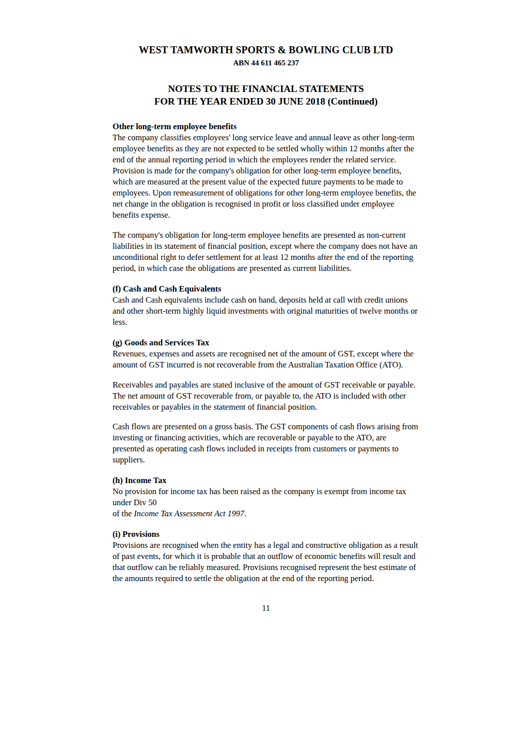WEST TAMWORTH SPORTS & BOWLING CLUB LTD
ABN 44 611 465 237
NOTES TO THE FINANCIAL STATEMENTS
FOR THE YEAR ENDED 30 JUNE 2018 (Continued)
Other long-term employee benefits
The company classifies employees' long service leave and annual leave as other long-term employee benefits as they are not expected to be settled wholly within 12 months after the end of the annual reporting period in which the employees render the related service. Provision is made for the company's obligation for other long-term employee benefits, which are measured at the present value of the expected future payments to be made to employees. Upon remeasurement of obligations for other long-term employee benefits, the net change in the obligation is recognised in profit or loss classified under employee benefits expense.
The company's obligation for long-term employee benefits are presented as non-current liabilities in its statement of financial position, except where the company does not have an unconditional right to defer settlement for at least 12 months after the end of the reporting period, in which case the obligations are presented as current liabilities.
(f) Cash and Cash Equivalents
Cash and Cash equivalents include cash on hand, deposits held at call with credit unions and other short-term highly liquid investments with original maturities of twelve months or less.
(g) Goods and Services Tax
Revenues, expenses and assets are recognised net of the amount of GST, except where the amount of GST incurred is not recoverable from the Australian Taxation Office (ATO).
Receivables and payables are stated inclusive of the amount of GST receivable or payable. The net amount of GST recoverable from, or payable to, the ATO is included with other receivables or payables in the statement of financial position.
Cash flows are presented on a gross basis. The GST components of cash flows arising from investing or financing activities, which are recoverable or payable to the ATO, are presented as operating cash flows included in receipts from customers or payments to suppliers.
(h) Income Tax
No provision for income tax has been raised as the company is exempt from income tax under Div 50
of the Income Tax Assessment Act 1997.
(i) Provisions
Provisions are recognised when the entity has a legal and constructive obligation as a result of past events, for which it is probable that an outflow of economic benefits will result and that outflow can be reliably measured. Provisions recognised represent the best estimate of the amounts required to settle the obligation at the end of the reporting period.
11